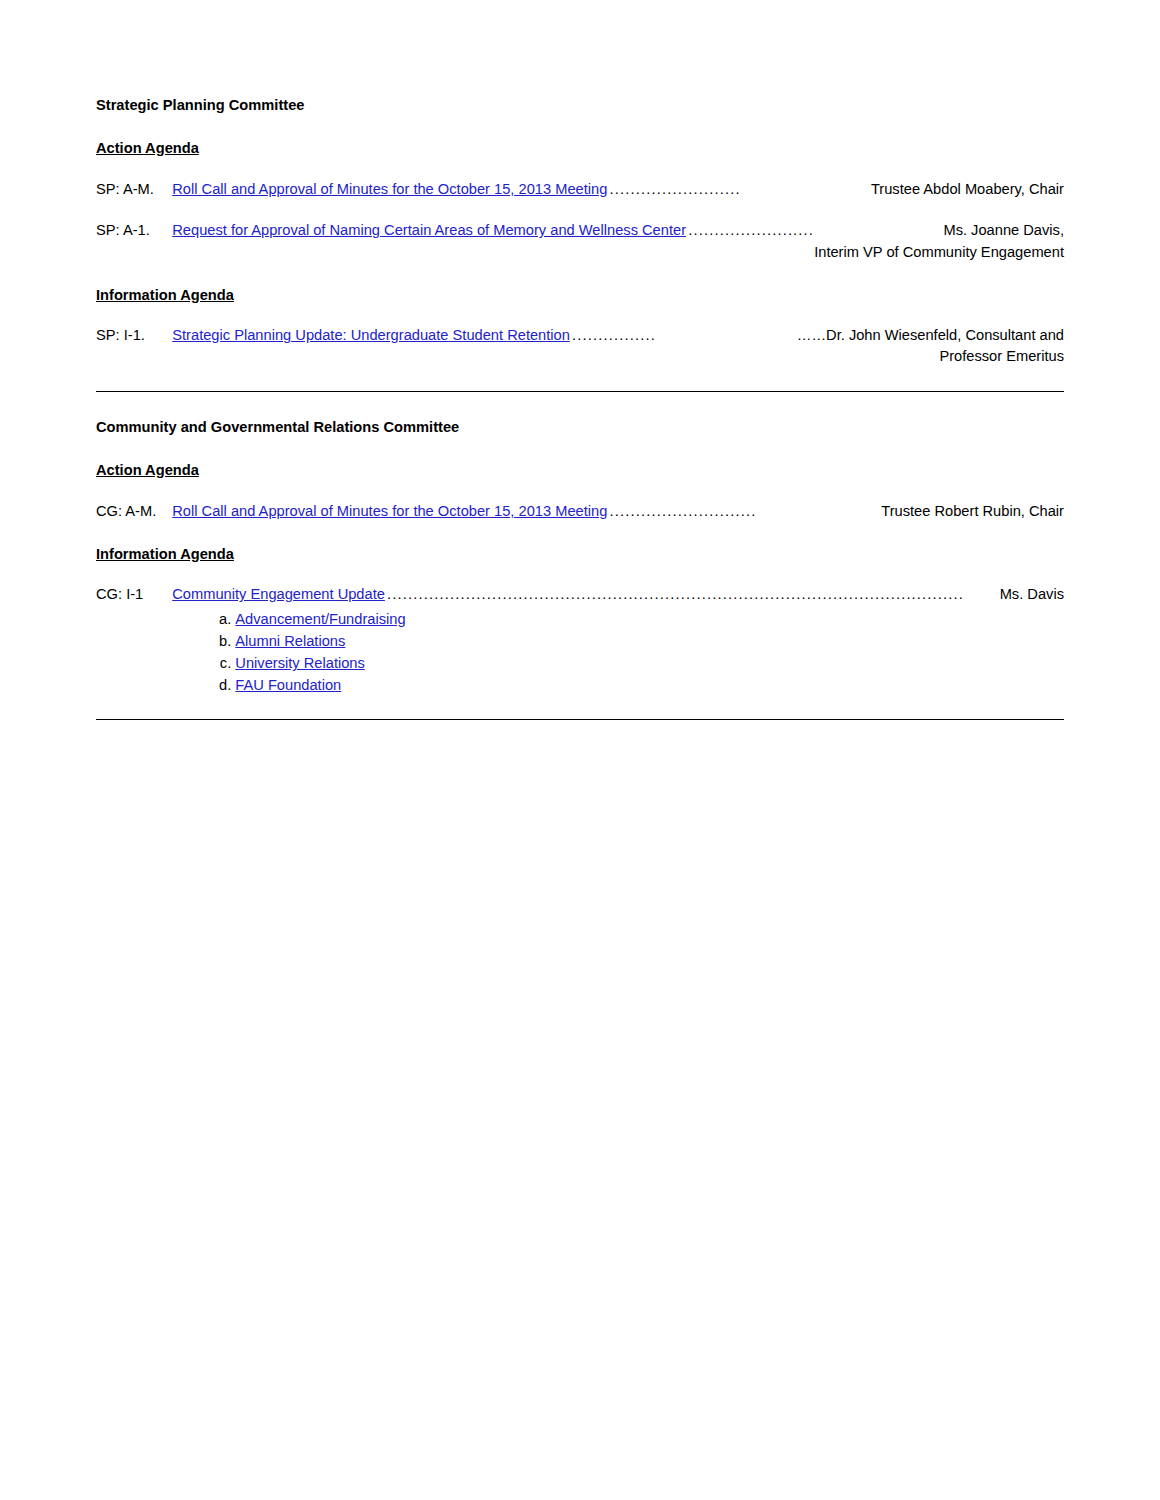Strategic Planning Committee
Action Agenda
SP: A-M. Roll Call and Approval of Minutes for the October 15, 2013 Meeting ......................... Trustee Abdol Moabery, Chair
SP: A-1. Request for Approval of Naming Certain Areas of Memory and Wellness Center ........................ Ms. Joanne Davis,
Interim VP of Community Engagement
Information Agenda
SP: I-1. Strategic Planning Update: Undergraduate Student Retention ................ ……Dr. John Wiesenfeld, Consultant and
Professor Emeritus
Community and Governmental Relations Committee
Action Agenda
CG: A-M. Roll Call and Approval of Minutes for the October 15, 2013 Meeting ............................ Trustee Robert Rubin, Chair
Information Agenda
CG: I-1 Community Engagement Update .............................................................................................................. Ms. Davis
Advancement/Fundraising
Alumni Relations
University Relations
FAU Foundation